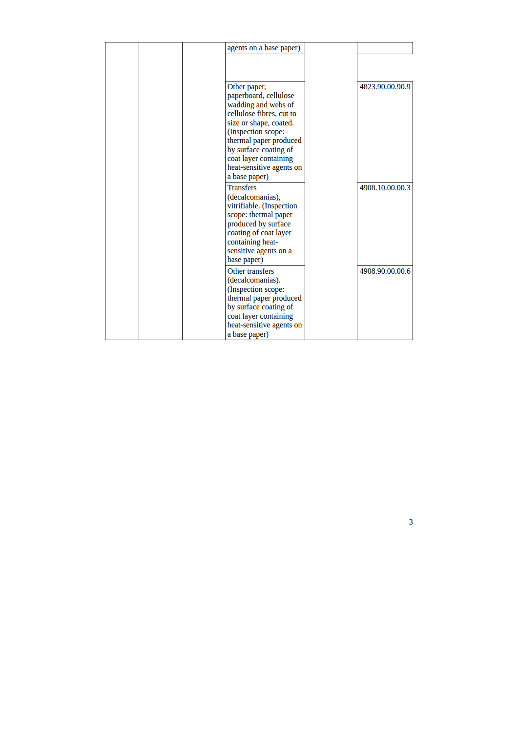| | | | agents on a base paper) | | |
| Other paper, paperboard, cellulose wadding and webs of cellulose fibres, cut to size or shape, coated. (Inspection scope: thermal paper produced by surface coating of coat layer containing heat-sensitive agents on a base paper) | 4823.90.00.90.9 |
| Transfers (decalcomanias), vitrifiable. (Inspection scope: thermal paper produced by surface coating of coat layer containing heat-sensitive agents on a base paper) | 4908.10.00.00.3 |
| Other transfers (decalcomanias). (Inspection scope: thermal paper produced by surface coating of coat layer containing heat-sensitive agents on a base paper) | 4908.90.00.00.6 |
3